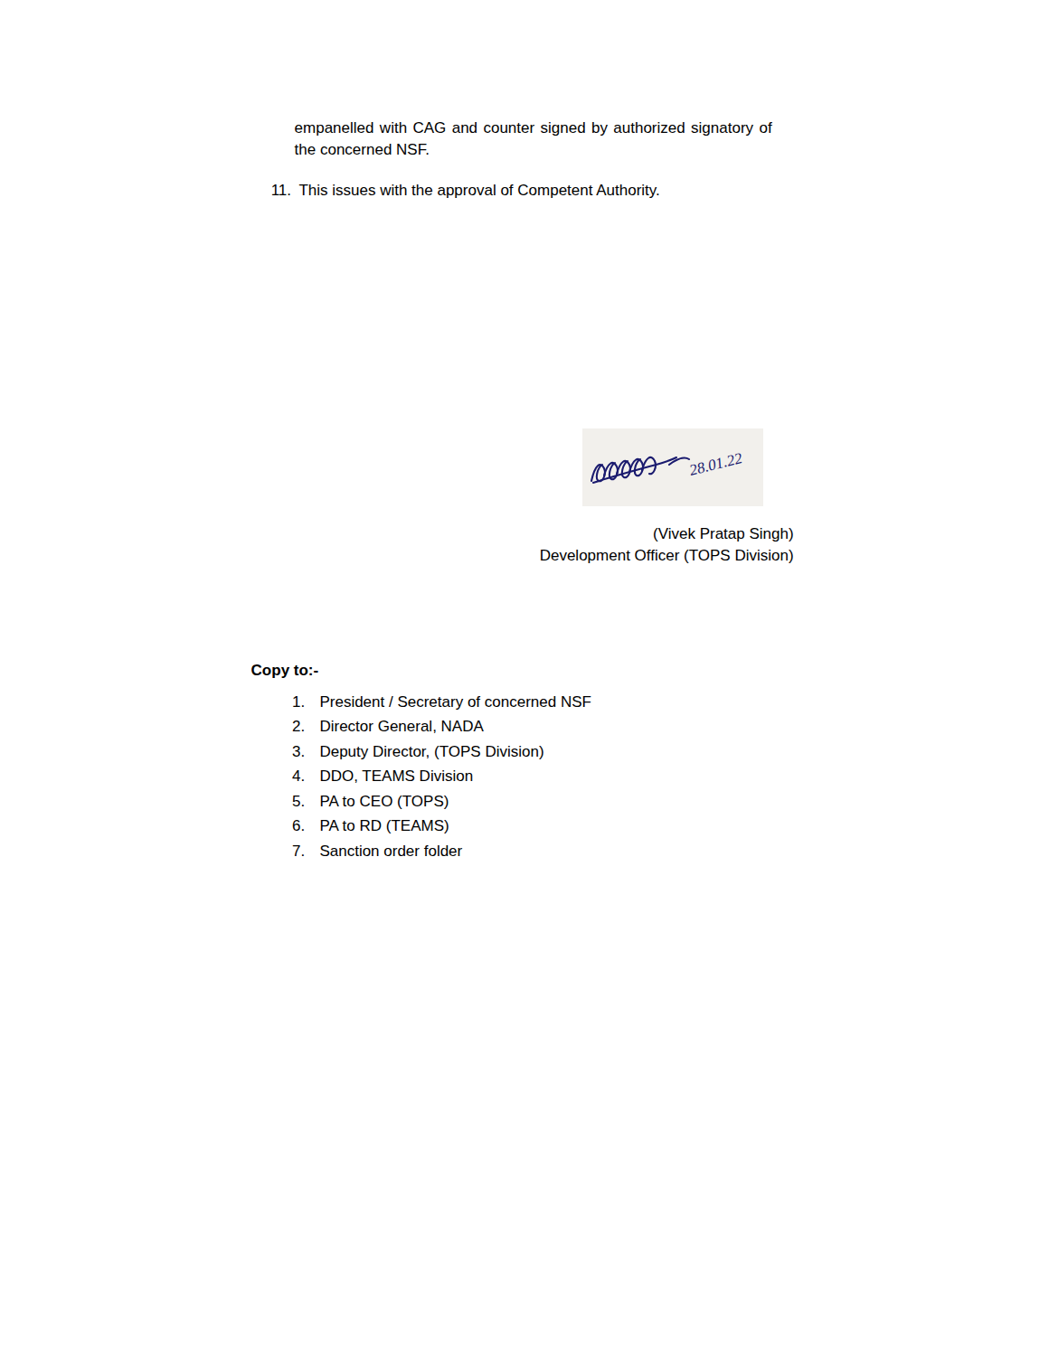empanelled with CAG and counter signed by authorized signatory of the concerned NSF.
11. This issues with the approval of Competent Authority.
28.01.22
(Vivek Pratap Singh)
Development Officer (TOPS Division)
Copy to:-
President / Secretary of concerned NSF
Director General, NADA
Deputy Director, (TOPS Division)
DDO, TEAMS Division
PA to CEO (TOPS)
PA to RD (TEAMS)
Sanction order folder